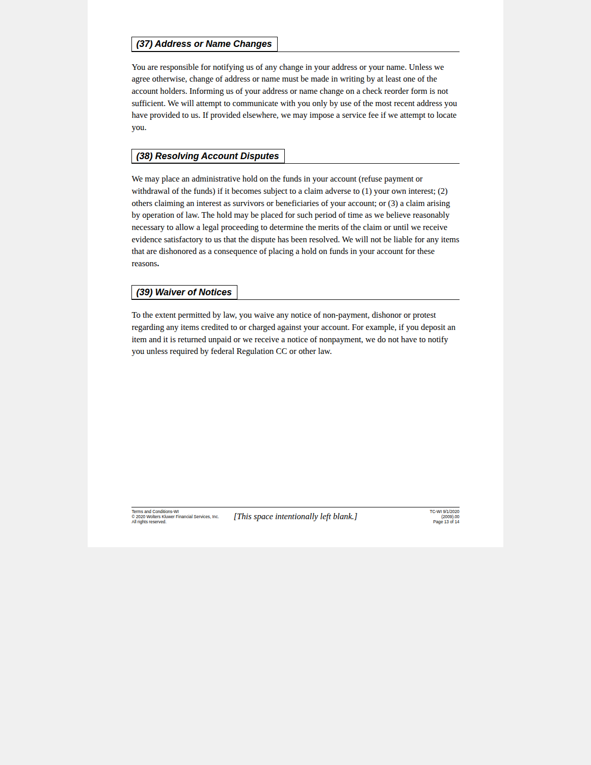(37) Address or Name Changes
You are responsible for notifying us of any change in your address or your name. Unless we agree otherwise, change of address or name must be made in writing by at least one of the account holders. Informing us of your address or name change on a check reorder form is not sufficient. We will attempt to communicate with you only by use of the most recent address you have provided to us. If provided elsewhere, we may impose a service fee if we attempt to locate you.
(38) Resolving Account Disputes
We may place an administrative hold on the funds in your account (refuse payment or withdrawal of the funds) if it becomes subject to a claim adverse to (1) your own interest; (2) others claiming an interest as survivors or beneficiaries of your account; or (3) a claim arising by operation of law. The hold may be placed for such period of time as we believe reasonably necessary to allow a legal proceeding to determine the merits of the claim or until we receive evidence satisfactory to us that the dispute has been resolved. We will not be liable for any items that are dishonored as a consequence of placing a hold on funds in your account for these reasons.
(39) Waiver of Notices
To the extent permitted by law, you waive any notice of non-payment, dishonor or protest regarding any items credited to or charged against your account. For example, if you deposit an item and it is returned unpaid or we receive a notice of nonpayment, we do not have to notify you unless required by federal Regulation CC or other law.
[This space intentionally left blank.]
Terms and Conditions-WI
© 2020 Wolters Kluwer Financial Services, Inc.
All rights reserved.
TC-WI 9/1/2020
(2009).00
Page 13 of 14